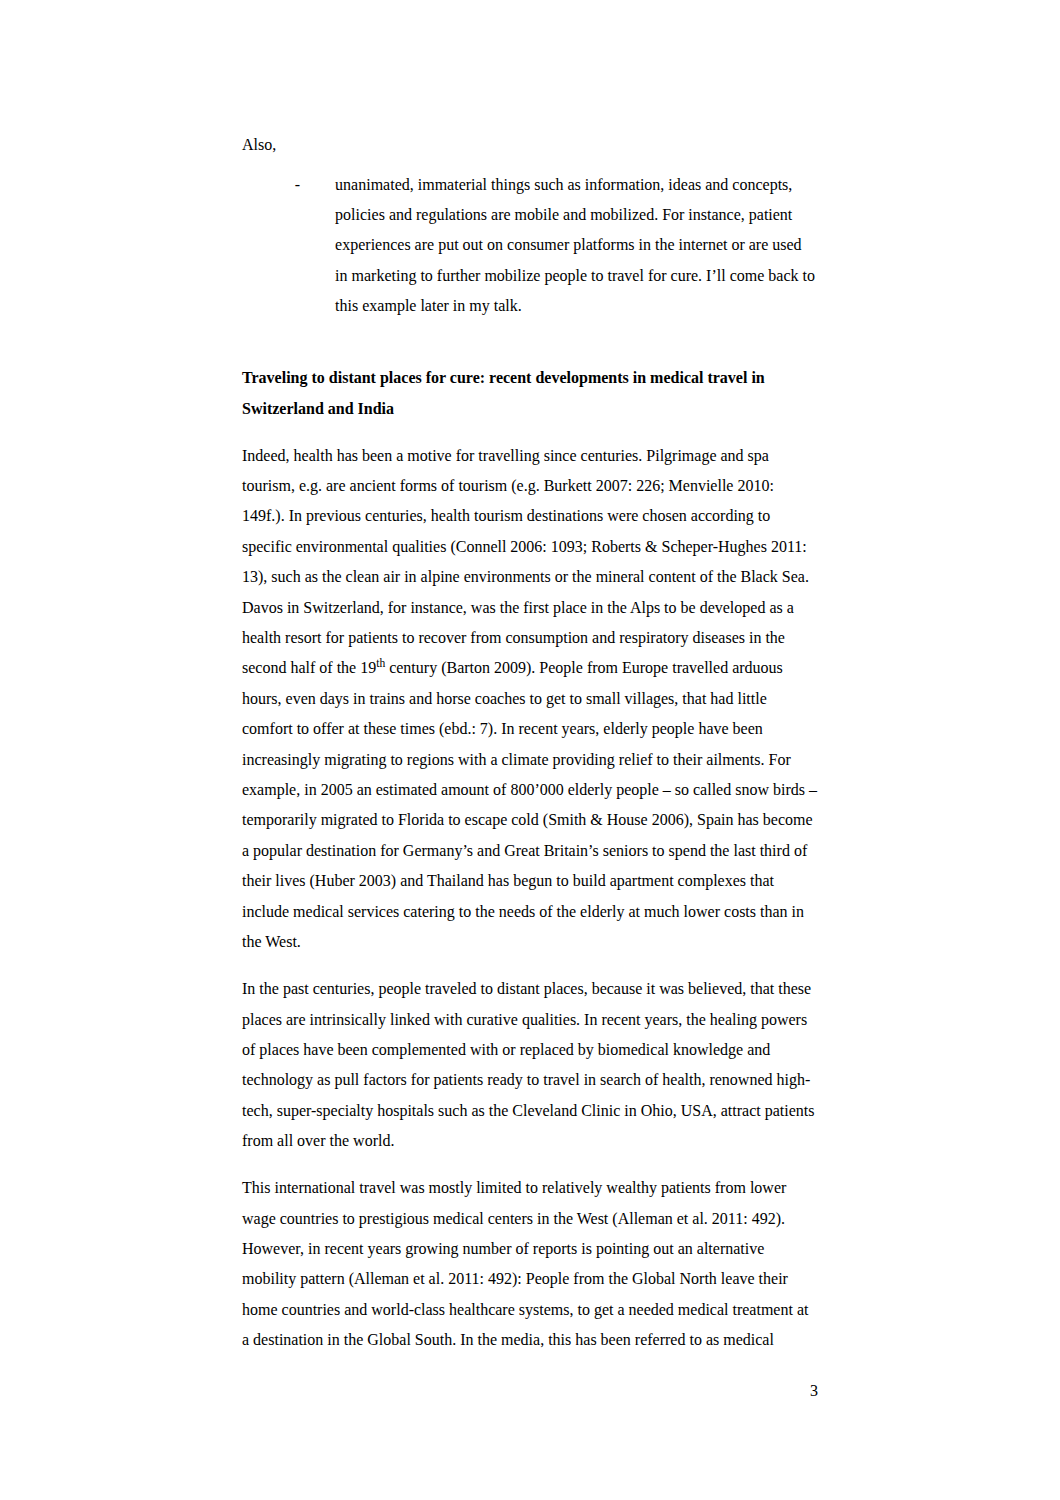Also,
unanimated, immaterial things such as information, ideas and concepts, policies and regulations are mobile and mobilized. For instance, patient experiences are put out on consumer platforms in the internet or are used in marketing to further mobilize people to travel for cure. I’ll come back to this example later in my talk.
Traveling to distant places for cure: recent developments in medical travel in Switzerland and India
Indeed, health has been a motive for travelling since centuries. Pilgrimage and spa tourism, e.g. are ancient forms of tourism (e.g. Burkett 2007: 226; Menvielle 2010: 149f.). In previous centuries, health tourism destinations were chosen according to specific environmental qualities (Connell 2006: 1093; Roberts & Scheper-Hughes 2011: 13), such as the clean air in alpine environments or the mineral content of the Black Sea. Davos in Switzerland, for instance, was the first place in the Alps to be developed as a health resort for patients to recover from consumption and respiratory diseases in the second half of the 19th century (Barton 2009). People from Europe travelled arduous hours, even days in trains and horse coaches to get to small villages, that had little comfort to offer at these times (ebd.: 7). In recent years, elderly people have been increasingly migrating to regions with a climate providing relief to their ailments. For example, in 2005 an estimated amount of 800’000 elderly people – so called snow birds – temporarily migrated to Florida to escape cold (Smith & House 2006), Spain has become a popular destination for Germany’s and Great Britain’s seniors to spend the last third of their lives (Huber 2003) and Thailand has begun to build apartment complexes that include medical services catering to the needs of the elderly at much lower costs than in the West.
In the past centuries, people traveled to distant places, because it was believed, that these places are intrinsically linked with curative qualities. In recent years, the healing powers of places have been complemented with or replaced by biomedical knowledge and technology as pull factors for patients ready to travel in search of health, renowned high-tech, super-specialty hospitals such as the Cleveland Clinic in Ohio, USA, attract patients from all over the world.
This international travel was mostly limited to relatively wealthy patients from lower wage countries to prestigious medical centers in the West (Alleman et al. 2011: 492). However, in recent years growing number of reports is pointing out an alternative mobility pattern (Alleman et al. 2011: 492): People from the Global North leave their home countries and world-class healthcare systems, to get a needed medical treatment at a destination in the Global South. In the media, this has been referred to as medical
3